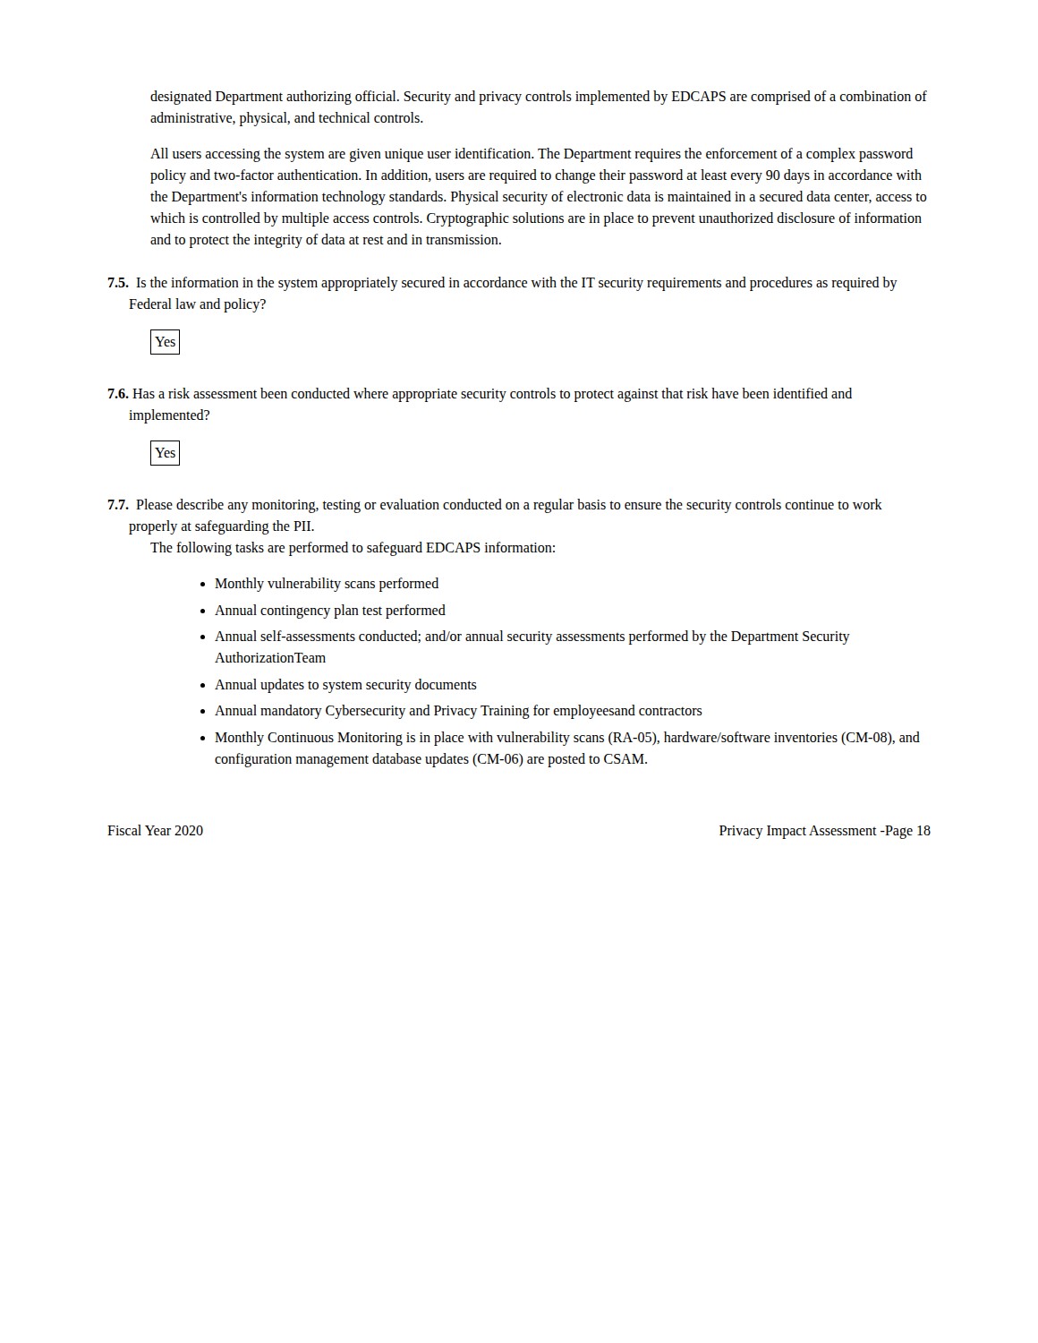designated Department authorizing official. Security and privacy controls implemented by EDCAPS are comprised of a combination of administrative, physical, and technical controls.
All users accessing the system are given unique user identification. The Department requires the enforcement of a complex password policy and two-factor authentication. In addition, users are required to change their password at least every 90 days in accordance with the Department's information technology standards. Physical security of electronic data is maintained in a secured data center, access to which is controlled by multiple access controls. Cryptographic solutions are in place to prevent unauthorized disclosure of information and to protect the integrity of data at rest and in transmission.
7.5. Is the information in the system appropriately secured in accordance with the IT security requirements and procedures as required by Federal law and policy?
Yes
7.6. Has a risk assessment been conducted where appropriate security controls to protect against that risk have been identified and implemented?
Yes
7.7. Please describe any monitoring, testing or evaluation conducted on a regular basis to ensure the security controls continue to work properly at safeguarding the PII.
The following tasks are performed to safeguard EDCAPS information:
Monthly vulnerability scans performed
Annual contingency plan test performed
Annual self-assessments conducted; and/or annual security assessments performed by the Department Security AuthorizationTeam
Annual updates to system security documents
Annual mandatory Cybersecurity and Privacy Training for employeesand contractors
Monthly Continuous Monitoring is in place with vulnerability scans (RA-05), hardware/software inventories (CM-08), and configuration management database updates (CM-06) are posted to CSAM.
Fiscal Year 2020 Privacy Impact Assessment -Page 18